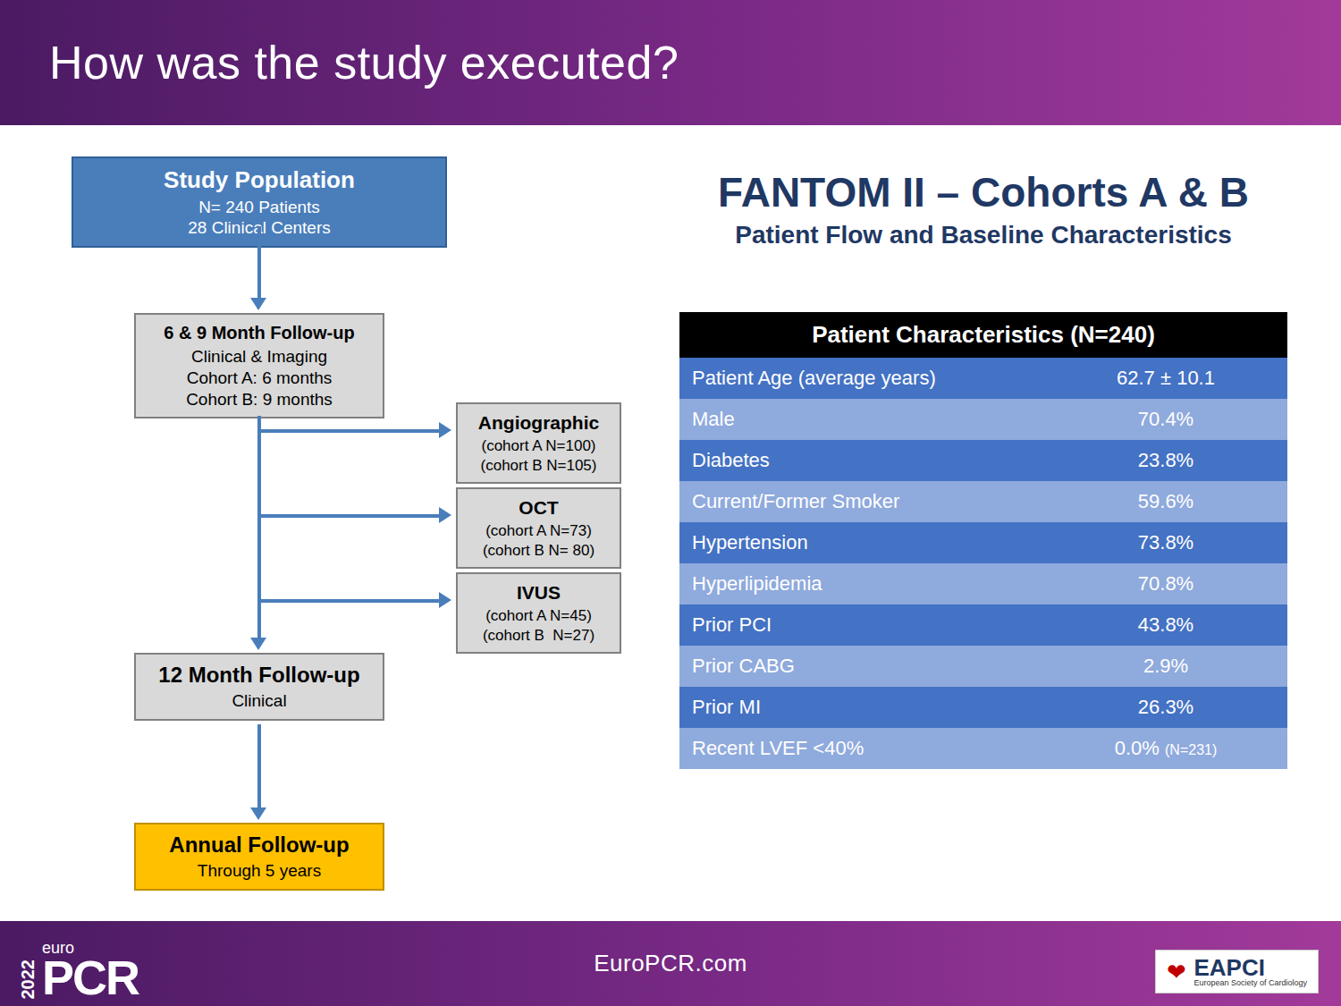How was the study executed?
Study Population N= 240 Patients
28 Clinical Centers
6 & 9 Month Follow-up Clinical & Imaging
Cohort A: 6 months
Cohort B: 9 months
Angiographic (cohort A N=100)
(cohort B N=105)
OCT (cohort A N=73)
(cohort B N= 80)
IVUS (cohort A N=45)
(cohort B N=27)
12 Month Follow-up Clinical
Annual Follow-up Through 5 years
FANTOM II – Cohorts A & B
Patient Flow and Baseline Characteristics
Patient Characteristics (N=240)
| Patient Age (average years) | 62.7 ± 10.1 |
| Male | 70.4% |
| Diabetes | 23.8% |
| Current/Former Smoker | 59.6% |
| Hypertension | 73.8% |
| Hyperlipidemia | 70.8% |
| Prior PCI | 43.8% |
| Prior CABG | 2.9% |
| Prior MI | 26.3% |
| Recent LVEF <40% | 0.0% (N=231) |
2022
euro PCR
EuroPCR.com
❤ EAPCI European Society of Cardiology